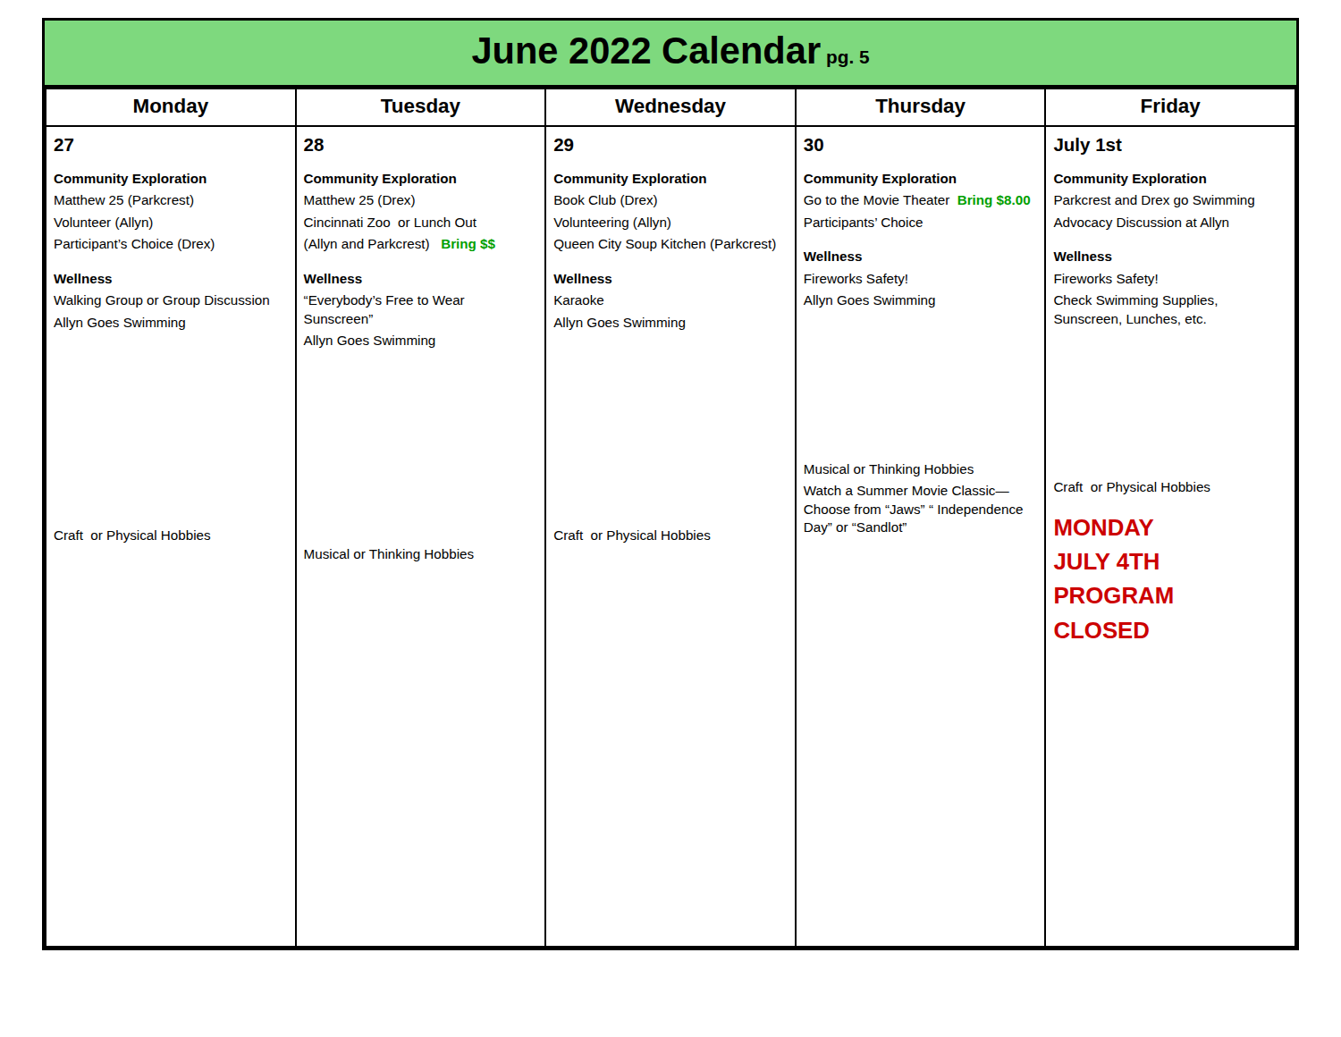June 2022 Calendar
pg. 5
| Monday | Tuesday | Wednesday | Thursday | Friday |
| --- | --- | --- | --- | --- |
| 27 Community Exploration Matthew 25 (Parkcrest) Volunteer (Allyn) Participant’s Choice (Drex) Wellness Walking Group or Group Discussion Allyn Goes Swimming Craft or Physical Hobbies | 28 Community Exploration Matthew 25 (Drex) Cincinnati Zoo or Lunch Out (Allyn and Parkcrest) Bring $$ Wellness “Everybody’s Free to Wear Sunscreen” Allyn Goes Swimming Musical or Thinking Hobbies | 29 Community Exploration Book Club (Drex) Volunteering (Allyn) Queen City Soup Kitchen (Parkcrest) Wellness Karaoke Allyn Goes Swimming Craft or Physical Hobbies | 30 Community Exploration Go to the Movie Theater Bring $8.00 Participants’ Choice Wellness Fireworks Safety! Allyn Goes Swimming Musical or Thinking Hobbies Watch a Summer Movie Classic—Choose from “Jaws” “ Independence Day” or “Sandlot” | July 1st Community Exploration Parkcrest and Drex go Swimming Advocacy Discussion at Allyn Wellness Fireworks Safety! Check Swimming Supplies, Sunscreen, Lunches, etc. Craft or Physical Hobbies MONDAY JULY 4TH PROGRAM CLOSED |